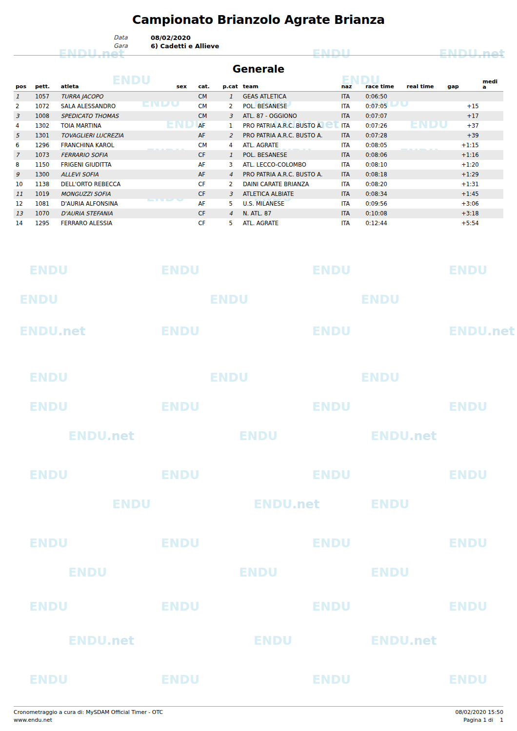ENDU.net
ENDU
ENDU.net
ENDU
ENDU
ENDU
ENDU
ENDU
ENDU
ENDU.net
ENDU
ENDU
ENDU
ENDU
ENDU
ENDU
ENDU
ENDU
ENDU
ENDU
ENDU
ENDU
ENDU
ENDU
ENDU.net
ENDU
ENDU
ENDU.net
ENDU
ENDU
ENDU
ENDU
ENDU
ENDU
ENDU
ENDU.net
ENDU
ENDU.net
ENDU
ENDU
ENDU
ENDU
ENDU
ENDU.net
ENDU
ENDU
ENDU
ENDU
ENDU
ENDU
ENDU
ENDU
ENDU
ENDU
ENDU
ENDU
ENDU.net
ENDU
ENDU.net
ENDU
ENDU
ENDU
ENDU
Campionato Brianzolo Agrate Brianza
| Data | 08/02/2020 |
| Gara | 6) Cadetti e Allieve |
Generale
| pos | pett. | atleta | sex | cat. | p.cat | team | naz | race time | real time | gap | medi a |
| --- | --- | --- | --- | --- | --- | --- | --- | --- | --- | --- | --- |
| 1 | 1057 | TURRA JACOPO | | CM | 1 | GEAS ATLETICA | ITA | 0:06:50 | | | |
| 2 | 1072 | SALA ALESSANDRO | | CM | 2 | POL. BESANESE | ITA | 0:07:05 | | +15 | |
| 3 | 1008 | SPEDICATO THOMAS | | CM | 3 | ATL. 87 - OGGIONO | ITA | 0:07:07 | | +17 | |
| 4 | 1302 | TOIA MARTINA | | AF | 1 | PRO PATRIA A.R.C. BUSTO A. | ITA | 0:07:26 | | +37 | |
| 5 | 1301 | TOVAGLIERI LUCREZIA | | AF | 2 | PRO PATRIA A.R.C. BUSTO A. | ITA | 0:07:28 | | +39 | |
| 6 | 1296 | FRANCHINA KAROL | | CM | 4 | ATL. AGRATE | ITA | 0:08:05 | | +1:15 | |
| 7 | 1073 | FERRARIO SOFIA | | CF | 1 | POL. BESANESE | ITA | 0:08:06 | | +1:16 | |
| 8 | 1150 | FRIGENI GIUDITTA | | AF | 3 | ATL. LECCO-COLOMBO | ITA | 0:08:10 | | +1:20 | |
| 9 | 1300 | ALLEVI SOFIA | | AF | 4 | PRO PATRIA A.R.C. BUSTO A. | ITA | 0:08:18 | | +1:29 | |
| 10 | 1138 | DELL'ORTO REBECCA | | CF | 2 | DAINI CARATE BRIANZA | ITA | 0:08:20 | | +1:31 | |
| 11 | 1019 | MONGUZZI SOFIA | | CF | 3 | ATLETICA ALBIATE | ITA | 0:08:34 | | +1:45 | |
| 12 | 1081 | D'AURIA ALFONSINA | | AF | 5 | U.S. MILANESE | ITA | 0:09:56 | | +3:06 | |
| 13 | 1070 | D'AURIA STEFANIA | | CF | 4 | N. ATL. 87 | ITA | 0:10:08 | | +3:18 | |
| 14 | 1295 | FERRARO ALESSIA | | CF | 5 | ATL. AGRATE | ITA | 0:12:44 | | +5:54 | |
Cronometraggio a cura di: MySDAM Official Timer - OTC
www.endu.net
08/02/2020 15:50
Pagina 1 di 1